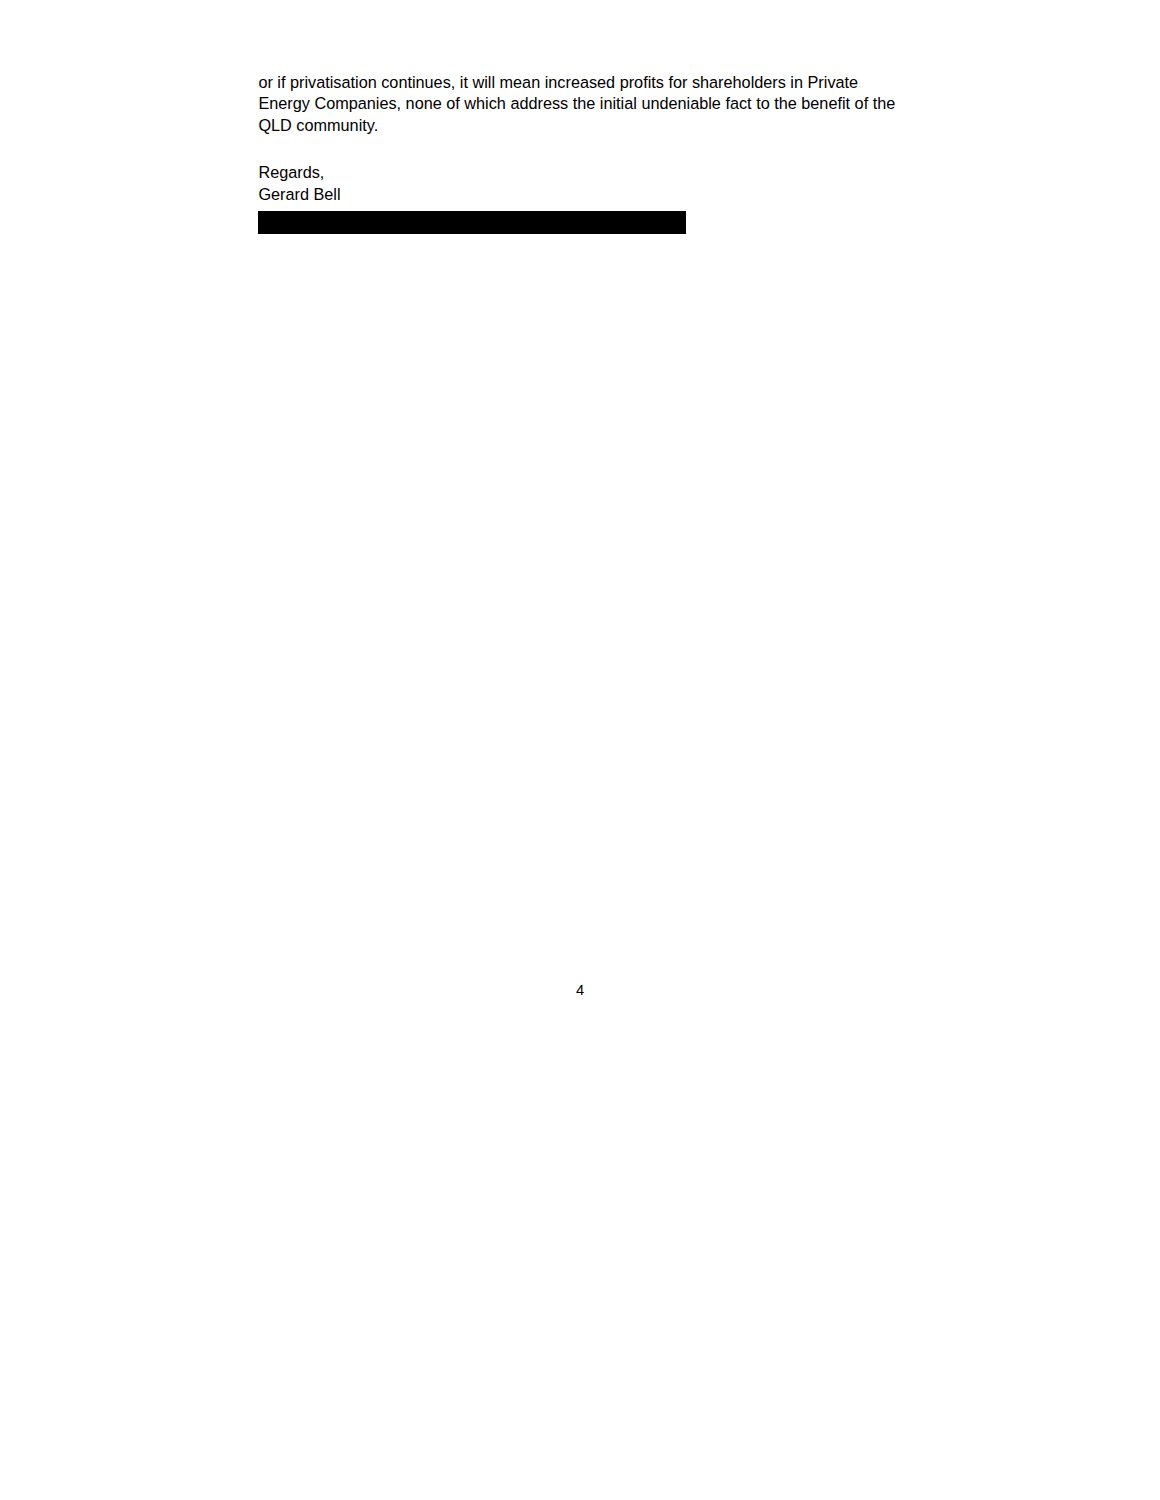or if privatisation continues, it will mean increased profits for shareholders in Private Energy Companies, none of which address the initial undeniable fact to the benefit of the QLD community.
Regards, Gerard Bell
4